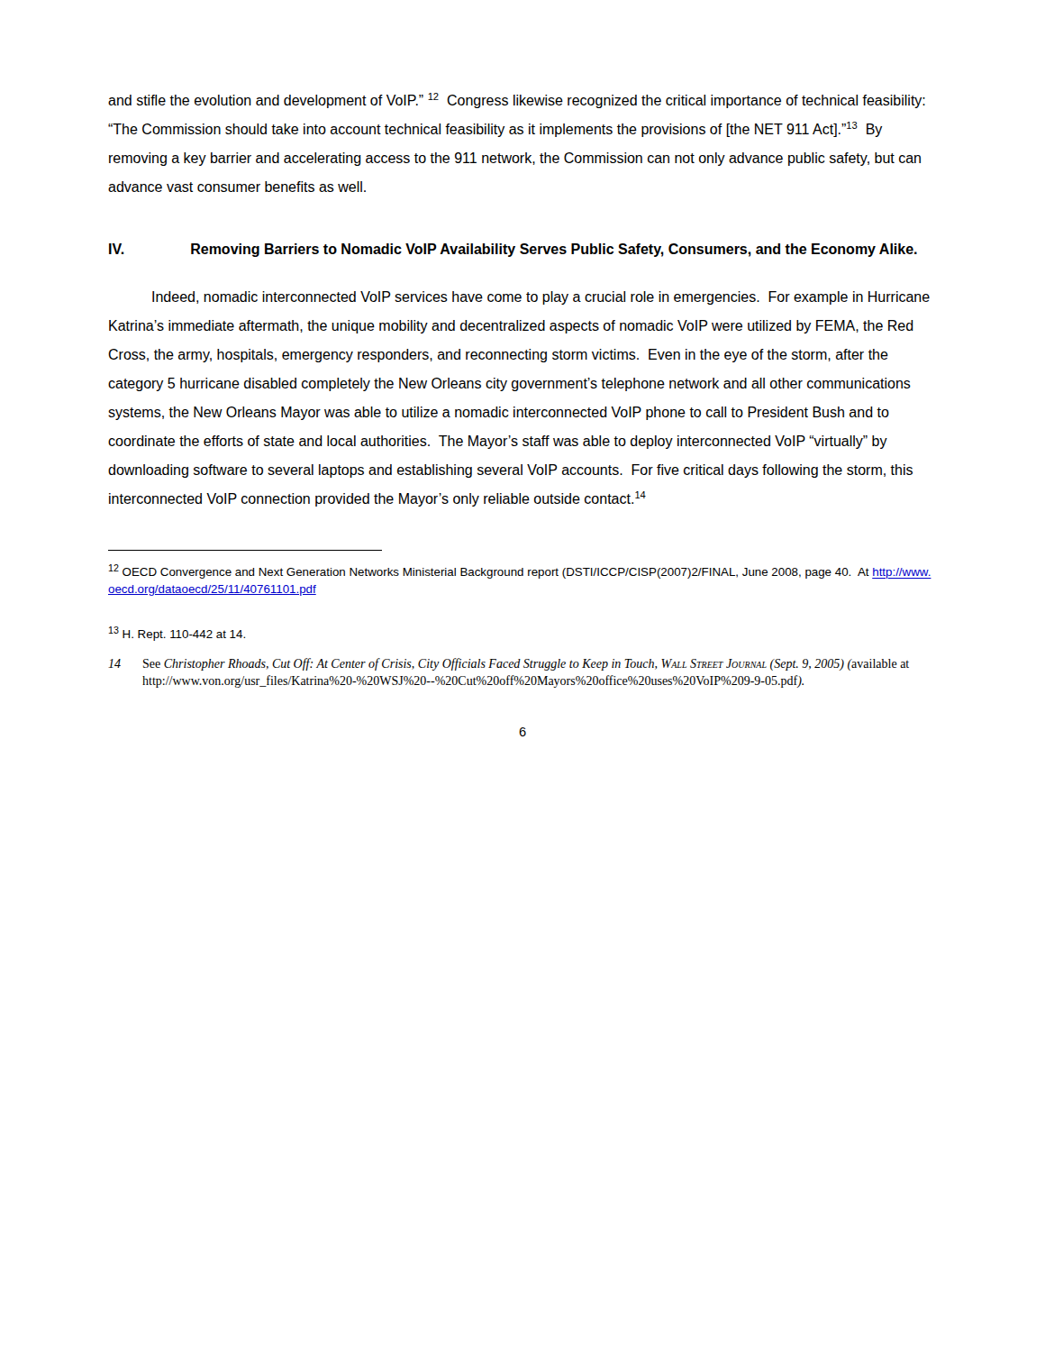and stifle the evolution and development of VoIP.” 12 Congress likewise recognized the critical importance of technical feasibility: “The Commission should take into account technical feasibility as it implements the provisions of [the NET 911 Act].”13 By removing a key barrier and accelerating access to the 911 network, the Commission can not only advance public safety, but can advance vast consumer benefits as well.
IV. Removing Barriers to Nomadic VoIP Availability Serves Public Safety, Consumers, and the Economy Alike.
Indeed, nomadic interconnected VoIP services have come to play a crucial role in emergencies. For example in Hurricane Katrina’s immediate aftermath, the unique mobility and decentralized aspects of nomadic VoIP were utilized by FEMA, the Red Cross, the army, hospitals, emergency responders, and reconnecting storm victims. Even in the eye of the storm, after the category 5 hurricane disabled completely the New Orleans city government’s telephone network and all other communications systems, the New Orleans Mayor was able to utilize a nomadic interconnected VoIP phone to call to President Bush and to coordinate the efforts of state and local authorities. The Mayor’s staff was able to deploy interconnected VoIP “virtually” by downloading software to several laptops and establishing several VoIP accounts. For five critical days following the storm, this interconnected VoIP connection provided the Mayor’s only reliable outside contact.14
12 OECD Convergence and Next Generation Networks Ministerial Background report (DSTI/ICCP/CISP(2007)2/FINAL, June 2008, page 40. At http://www.oecd.org/dataoecd/25/11/40761101.pdf
13 H. Rept. 110-442 at 14.
14 See Christopher Rhoads, Cut Off: At Center of Crisis, City Officials Faced Struggle to Keep in Touch, Wall Street Journal (Sept. 9, 2005) (available at http://www.von.org/usr_files/Katrina%20-%20WSJ%20--%20Cut%20off%20Mayors%20office%20uses%20VoIP%209-9-05.pdf).
6